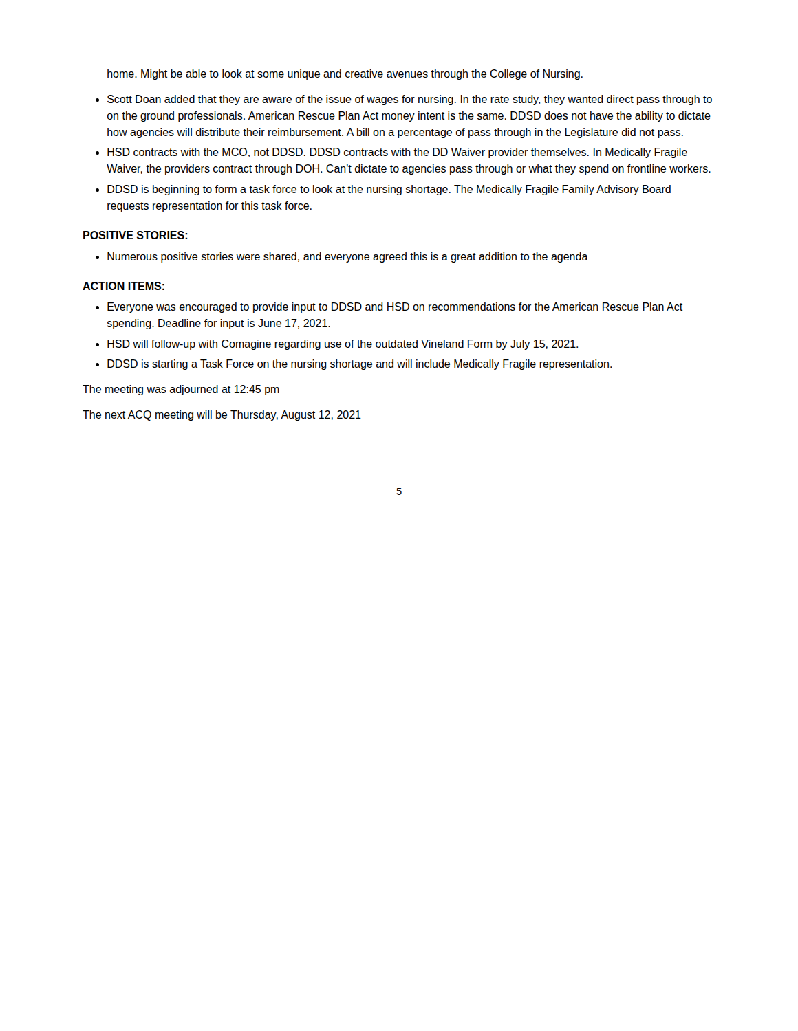home. Might be able to look at some unique and creative avenues through the College of Nursing.
Scott Doan added that they are aware of the issue of wages for nursing. In the rate study, they wanted direct pass through to on the ground professionals. American Rescue Plan Act money intent is the same. DDSD does not have the ability to dictate how agencies will distribute their reimbursement. A bill on a percentage of pass through in the Legislature did not pass.
HSD contracts with the MCO, not DDSD. DDSD contracts with the DD Waiver provider themselves. In Medically Fragile Waiver, the providers contract through DOH. Can't dictate to agencies pass through or what they spend on frontline workers.
DDSD is beginning to form a task force to look at the nursing shortage. The Medically Fragile Family Advisory Board requests representation for this task force.
POSITIVE STORIES:
Numerous positive stories were shared, and everyone agreed this is a great addition to the agenda
ACTION ITEMS:
Everyone was encouraged to provide input to DDSD and HSD on recommendations for the American Rescue Plan Act spending. Deadline for input is June 17, 2021.
HSD will follow-up with Comagine regarding use of the outdated Vineland Form by July 15, 2021.
DDSD is starting a Task Force on the nursing shortage and will include Medically Fragile representation.
The meeting was adjourned at 12:45 pm
The next ACQ meeting will be Thursday, August 12, 2021
5